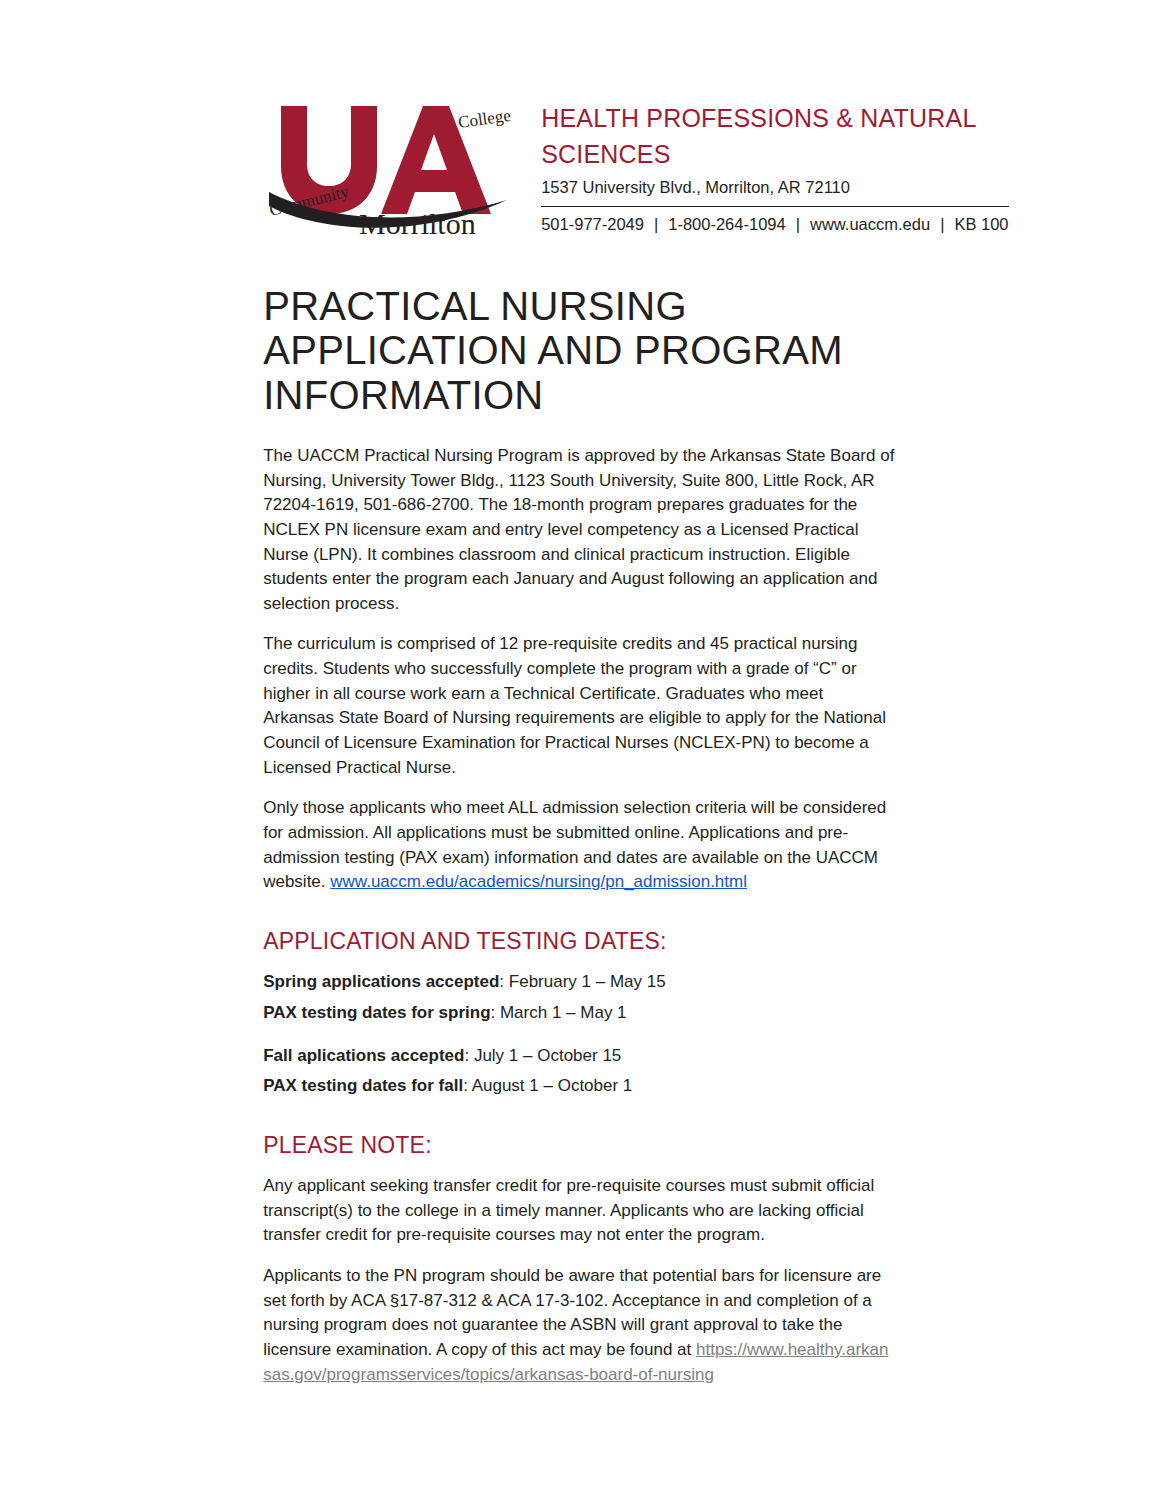College Community Morrilton
Health Professions & Natural Sciences
1537 University Blvd., Morrilton, AR 72110
501-977-2049|1-800-264-1094|www.uaccm.edu|KB 100
Practical Nursing Application and Program Information
The UACCM Practical Nursing Program is approved by the Arkansas State Board of Nursing, University Tower Bldg., 1123 South University, Suite 800, Little Rock, AR 72204-1619, 501-686-2700. The 18-month program prepares graduates for the NCLEX PN licensure exam and entry level competency as a Licensed Practical Nurse (LPN). It combines classroom and clinical practicum instruction. Eligible students enter the program each January and August following an application and selection process.
The curriculum is comprised of 12 pre-requisite credits and 45 practical nursing credits. Students who successfully complete the program with a grade of “C” or higher in all course work earn a Technical Certificate. Graduates who meet Arkansas State Board of Nursing requirements are eligible to apply for the National Council of Licensure Examination for Practical Nurses (NCLEX-PN) to become a Licensed Practical Nurse.
Only those applicants who meet ALL admission selection criteria will be considered for admission. All applications must be submitted online. Applications and pre-admission testing (PAX exam) information and dates are available on the UACCM website. www.uaccm.edu/academics/nursing/pn_admission.html
Application and Testing Dates:
Spring applications accepted: February 1 – May 15
PAX testing dates for spring: March 1 – May 1
Fall aplications accepted: July 1 – October 15
PAX testing dates for fall: August 1 – October 1
Please Note:
Any applicant seeking transfer credit for pre-requisite courses must submit official transcript(s) to the college in a timely manner. Applicants who are lacking official transfer credit for pre-requisite courses may not enter the program.
Applicants to the PN program should be aware that potential bars for licensure are set forth by ACA §17-87-312 & ACA 17-3-102. Acceptance in and completion of a nursing program does not guarantee the ASBN will grant approval to take the licensure examination. A copy of this act may be found at https://www.healthy.arkansas.gov/programsservices/topics/arkansas-board-of-nursing